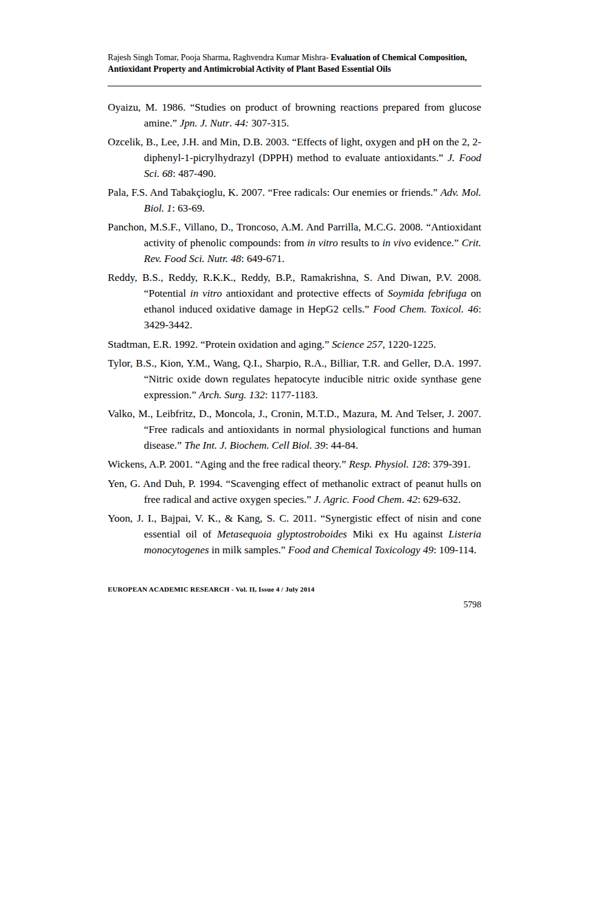Rajesh Singh Tomar, Pooja Sharma, Raghvendra Kumar Mishra- Evaluation of Chemical Composition, Antioxidant Property and Antimicrobial Activity of Plant Based Essential Oils
Oyaizu, M. 1986. “Studies on product of browning reactions prepared from glucose amine.” Jpn. J. Nutr. 44: 307-315.
Ozcelik, B., Lee, J.H. and Min, D.B. 2003. “Effects of light, oxygen and pH on the 2, 2-diphenyl-1-picrylhydrazyl (DPPH) method to evaluate antioxidants.” J. Food Sci. 68: 487-490.
Pala, F.S. And Tabakçioglu, K. 2007. “Free radicals: Our enemies or friends.” Adv. Mol. Biol. 1: 63-69.
Panchon, M.S.F., Villano, D., Troncoso, A.M. And Parrilla, M.C.G. 2008. “Antioxidant activity of phenolic compounds: from in vitro results to in vivo evidence.” Crit. Rev. Food Sci. Nutr. 48: 649-671.
Reddy, B.S., Reddy, R.K.K., Reddy, B.P., Ramakrishna, S. And Diwan, P.V. 2008. “Potential in vitro antioxidant and protective effects of Soymida febrifuga on ethanol induced oxidative damage in HepG2 cells.” Food Chem. Toxicol. 46: 3429-3442.
Stadtman, E.R. 1992. “Protein oxidation and aging.” Science 257, 1220-1225.
Tylor, B.S., Kion, Y.M., Wang, Q.I., Sharpio, R.A., Billiar, T.R. and Geller, D.A. 1997. “Nitric oxide down regulates hepatocyte inducible nitric oxide synthase gene expression.” Arch. Surg. 132: 1177-1183.
Valko, M., Leibfritz, D., Moncola, J., Cronin, M.T.D., Mazura, M. And Telser, J. 2007. “Free radicals and antioxidants in normal physiological functions and human disease.” The Int. J. Biochem. Cell Biol. 39: 44-84.
Wickens, A.P. 2001. “Aging and the free radical theory.” Resp. Physiol. 128: 379-391.
Yen, G. And Duh, P. 1994. “Scavenging effect of methanolic extract of peanut hulls on free radical and active oxygen species.” J. Agric. Food Chem. 42: 629-632.
Yoon, J. I., Bajpai, V. K., & Kang, S. C. 2011. “Synergistic effect of nisin and cone essential oil of Metasequoia glyptostroboides Miki ex Hu against Listeria monocytogenes in milk samples.” Food and Chemical Toxicology 49: 109-114.
EUROPEAN ACADEMIC RESEARCH - Vol. II, Issue 4 / July 2014
5798